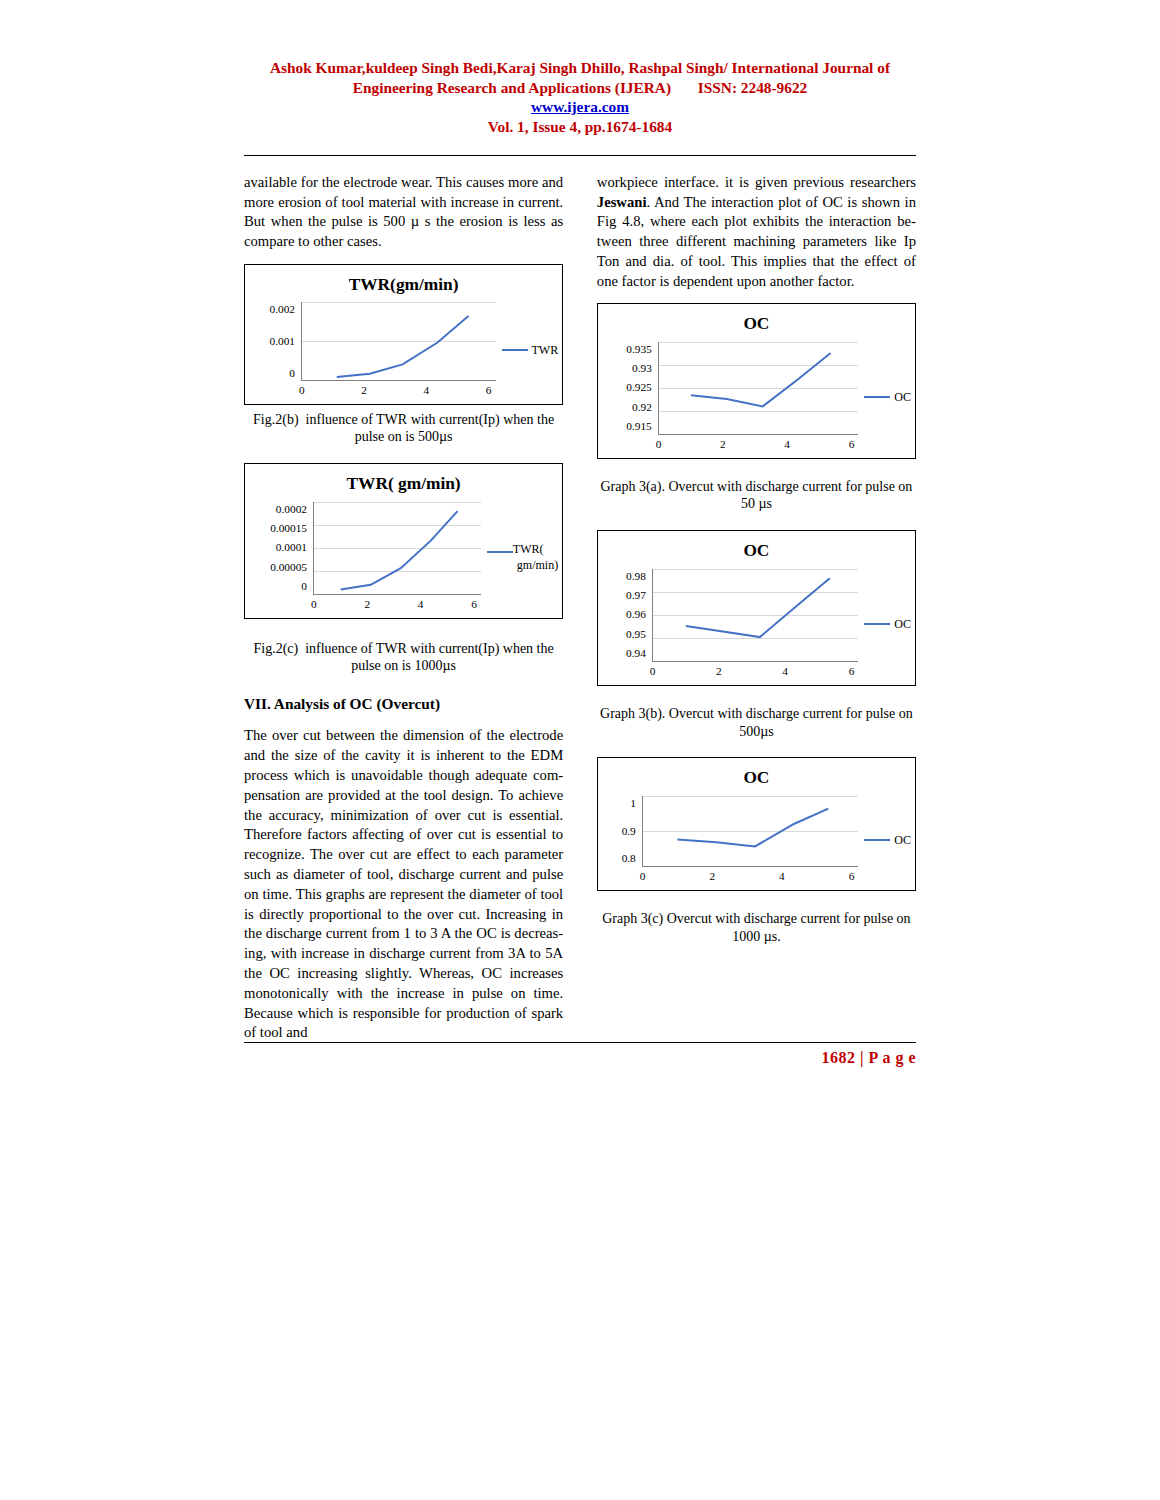Ashok Kumar,kuldeep Singh Bedi,Karaj Singh Dhillo, Rashpal Singh/ International Journal of Engineering Research and Applications (IJERA) ISSN: 2248-9622 www.ijera.com Vol. 1, Issue 4, pp.1674-1684
available for the electrode wear. This causes more and more erosion of tool material with increase in current. But when the pulse is 500 µ s the erosion is less as compare to other cases.
TWR(gm/min)
0.002 0.001 0
0246
TWR
Fig.2(b) influence of TWR with current(Ip) when the pulse on is 500µs
TWR( gm/min)
0.0002 0.00015 0.0001 0.00005 0
0246
TWR( gm/min)
Fig.2(c) influence of TWR with current(Ip) when the pulse on is 1000µs
VII. Analysis of OC (Overcut)
The over cut between the dimension of the electrode and the size of the cavity it is inherent to the EDM process which is unavoidable though adequate compensation are provided at the tool design. To achieve the accuracy, minimization of over cut is essential. Therefore factors affecting of over cut is essential to recognize. The over cut are effect to each parameter such as diameter of tool, discharge current and pulse on time. This graphs are represent the diameter of tool is directly proportional to the over cut. Increasing in the discharge current from 1 to 3 A the OC is decreasing, with increase in discharge current from 3A to 5A the OC increasing slightly. Whereas, OC increases monotonically with the increase in pulse on time. Because which is responsible for production of spark of tool and
workpiece interface. it is given previous researchers Jeswani. And The interaction plot of OC is shown in Fig 4.8, where each plot exhibits the interaction between three different machining parameters like Ip Ton and dia. of tool. This implies that the effect of one factor is dependent upon another factor.
OC
0.935 0.93 0.925 0.92 0.915
0246
OC
Graph 3(a). Overcut with discharge current for pulse on 50 µs
OC
0.98 0.97 0.96 0.95 0.94
0246
OC
Graph 3(b). Overcut with discharge current for pulse on 500µs
OC
1 0.9 0.8
0246
OC
Graph 3(c) Overcut with discharge current for pulse on 1000 µs.
1682 | P a g e